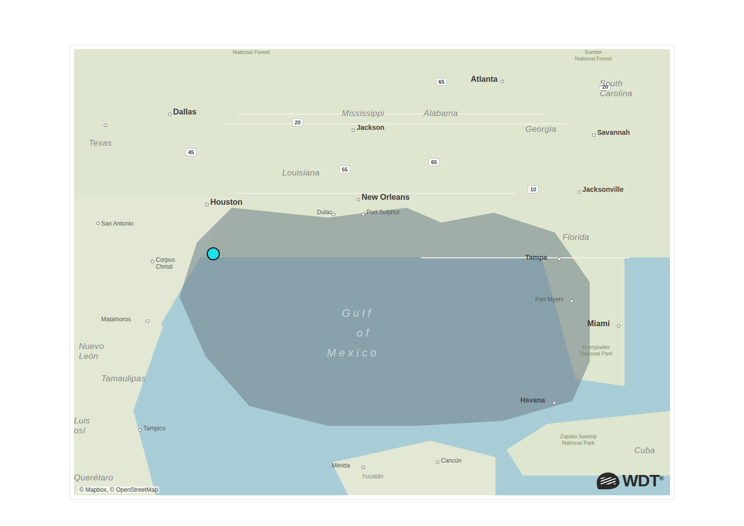65
20
20
45
55
65
10
Mississippi
Alabama
Georgia
South
Carolina
Texas
Louisiana
Florida
Nuevo
León
Tamaulipas
Luis
osí
Querétaro
Cuba
National Forest
Sumter
National Forest
Everglades
National Park
Zapata Swamp
National Park
Atlanta
Dallas
Jackson
Savannah
Jacksonville
Houston
New Orleans
Dulac
Port Sulphur
San Antonio
Corpus
Christi
Tampa
Fort Myers
Miami
Matamoros
Tampico
Havana
Cancún
Mérida
Yucatán
Camagu
Gulf
of
Mexico
© Mapbox, © OpenStreetMap
WDT®